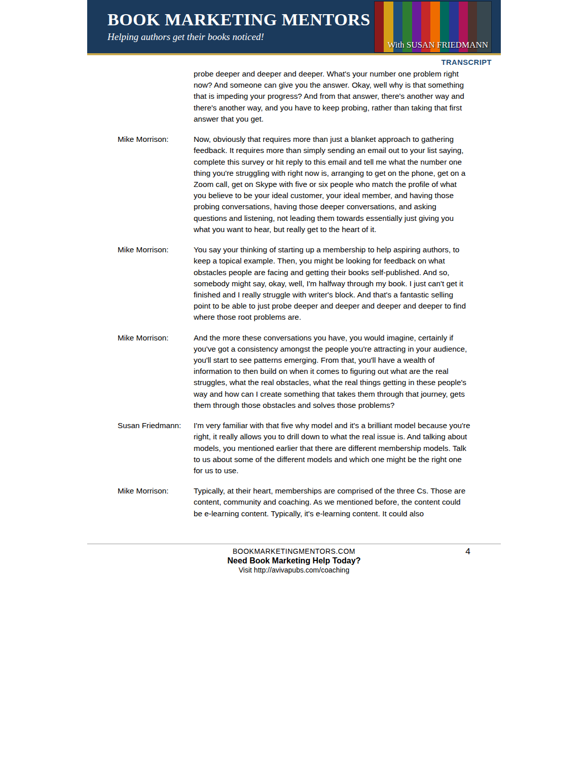BOOK MARKETING MENTORS
Helping authors get their books noticed!
With SUSAN FRIEDMANN
TRANSCRIPT
| | probe deeper and deeper and deeper. What's your number one problem right now? And someone can give you the answer. Okay, well why is that something that is impeding your progress? And from that answer, there's another way and there's another way, and you have to keep probing, rather than taking that first answer that you get. |
| Mike Morrison: | Now, obviously that requires more than just a blanket approach to gathering feedback. It requires more than simply sending an email out to your list saying, complete this survey or hit reply to this email and tell me what the number one thing you're struggling with right now is, arranging to get on the phone, get on a Zoom call, get on Skype with five or six people who match the profile of what you believe to be your ideal customer, your ideal member, and having those probing conversations, having those deeper conversations, and asking questions and listening, not leading them towards essentially just giving you what you want to hear, but really get to the heart of it. |
| Mike Morrison: | You say your thinking of starting up a membership to help aspiring authors, to keep a topical example. Then, you might be looking for feedback on what obstacles people are facing and getting their books self-published. And so, somebody might say, okay, well, I'm halfway through my book. I just can't get it finished and I really struggle with writer's block. And that's a fantastic selling point to be able to just probe deeper and deeper and deeper and deeper to find where those root problems are. |
| Mike Morrison: | And the more these conversations you have, you would imagine, certainly if you've got a consistency amongst the people you're attracting in your audience, you'll start to see patterns emerging. From that, you'll have a wealth of information to then build on when it comes to figuring out what are the real struggles, what the real obstacles, what the real things getting in these people's way and how can I create something that takes them through that journey, gets them through those obstacles and solves those problems? |
| Susan Friedmann: | I'm very familiar with that five why model and it's a brilliant model because you're right, it really allows you to drill down to what the real issue is. And talking about models, you mentioned earlier that there are different membership models. Talk to us about some of the different models and which one might be the right one for us to use. |
| Mike Morrison: | Typically, at their heart, memberships are comprised of the three Cs. Those are content, community and coaching. As we mentioned before, the content could be e-learning content. Typically, it's e-learning content. It could also |
BOOKMARKETINGMENTORS.COM
Need Book Marketing Help Today?
Visit http://avivapubs.com/coaching
4